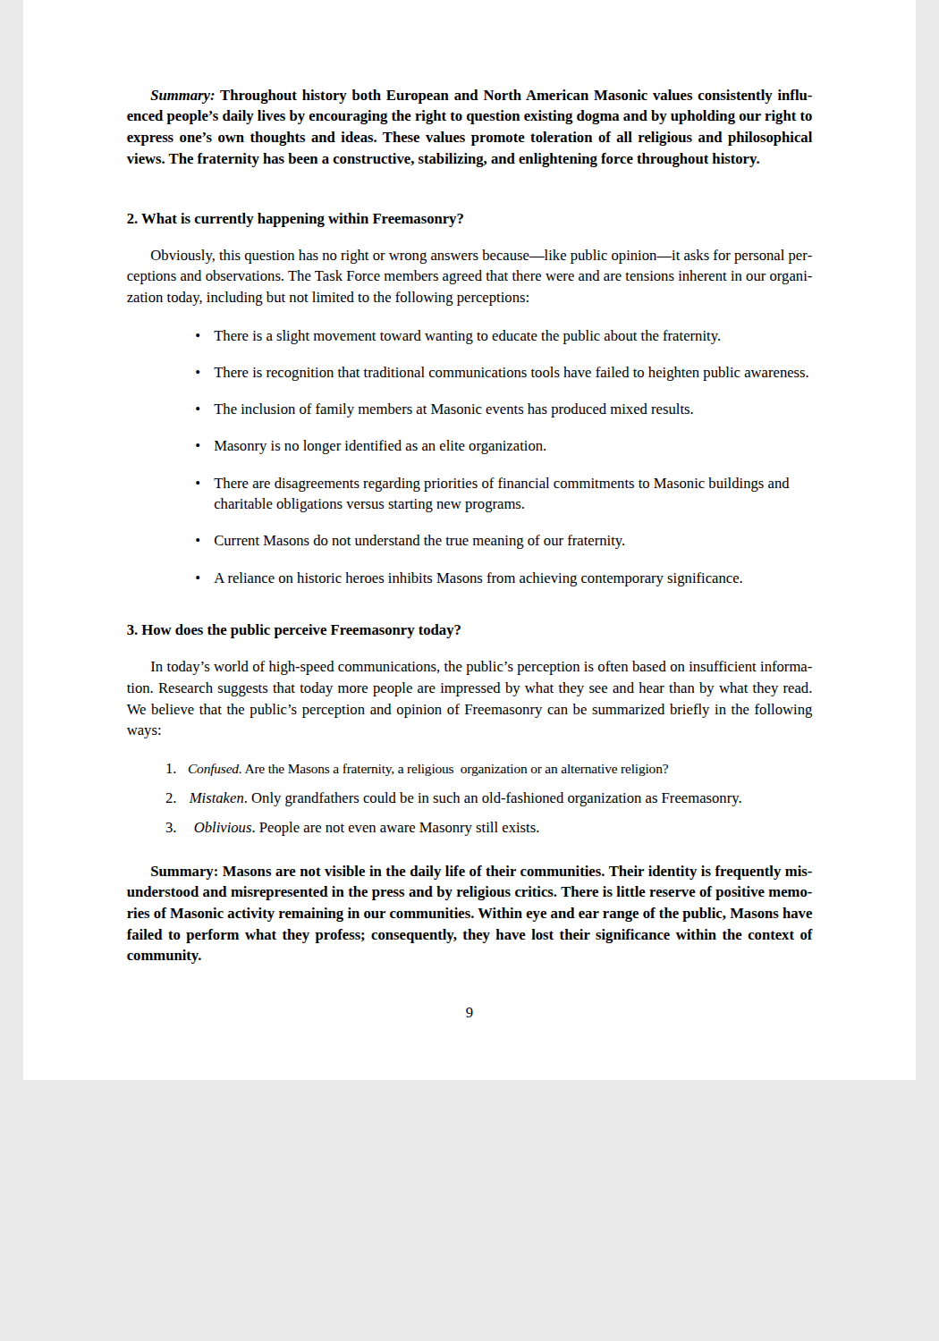Summary: Throughout history both European and North American Masonic values consistently influenced people’s daily lives by encouraging the right to question existing dogma and by upholding our right to express one’s own thoughts and ideas. These values promote toleration of all religious and philosophical views. The fraternity has been a constructive, stabilizing, and enlightening force throughout history.
2. What is currently happening within Freemasonry?
Obviously, this question has no right or wrong answers because—like public opinion—it asks for personal perceptions and observations. The Task Force members agreed that there were and are tensions inherent in our organization today, including but not limited to the following perceptions:
There is a slight movement toward wanting to educate the public about the fraternity.
There is recognition that traditional communications tools have failed to heighten public awareness.
The inclusion of family members at Masonic events has produced mixed results.
Masonry is no longer identified as an elite organization.
There are disagreements regarding priorities of financial commitments to Masonic buildings and charitable obligations versus starting new programs.
Current Masons do not understand the true meaning of our fraternity.
A reliance on historic heroes inhibits Masons from achieving contemporary significance.
3. How does the public perceive Freemasonry today?
In today’s world of high-speed communications, the public’s perception is often based on insufficient information. Research suggests that today more people are impressed by what they see and hear than by what they read. We believe that the public’s perception and opinion of Freemasonry can be summarized briefly in the following ways:
Confused. Are the Masons a fraternity, a religious organization or an alternative religion?
Mistaken. Only grandfathers could be in such an old-fashioned organization as Freemasonry.
Oblivious. People are not even aware Masonry still exists.
Summary: Masons are not visible in the daily life of their communities. Their identity is frequently misunderstood and misrepresented in the press and by religious critics. There is little reserve of positive memories of Masonic activity remaining in our communities. Within eye and ear range of the public, Masons have failed to perform what they profess; consequently, they have lost their significance within the context of community.
9